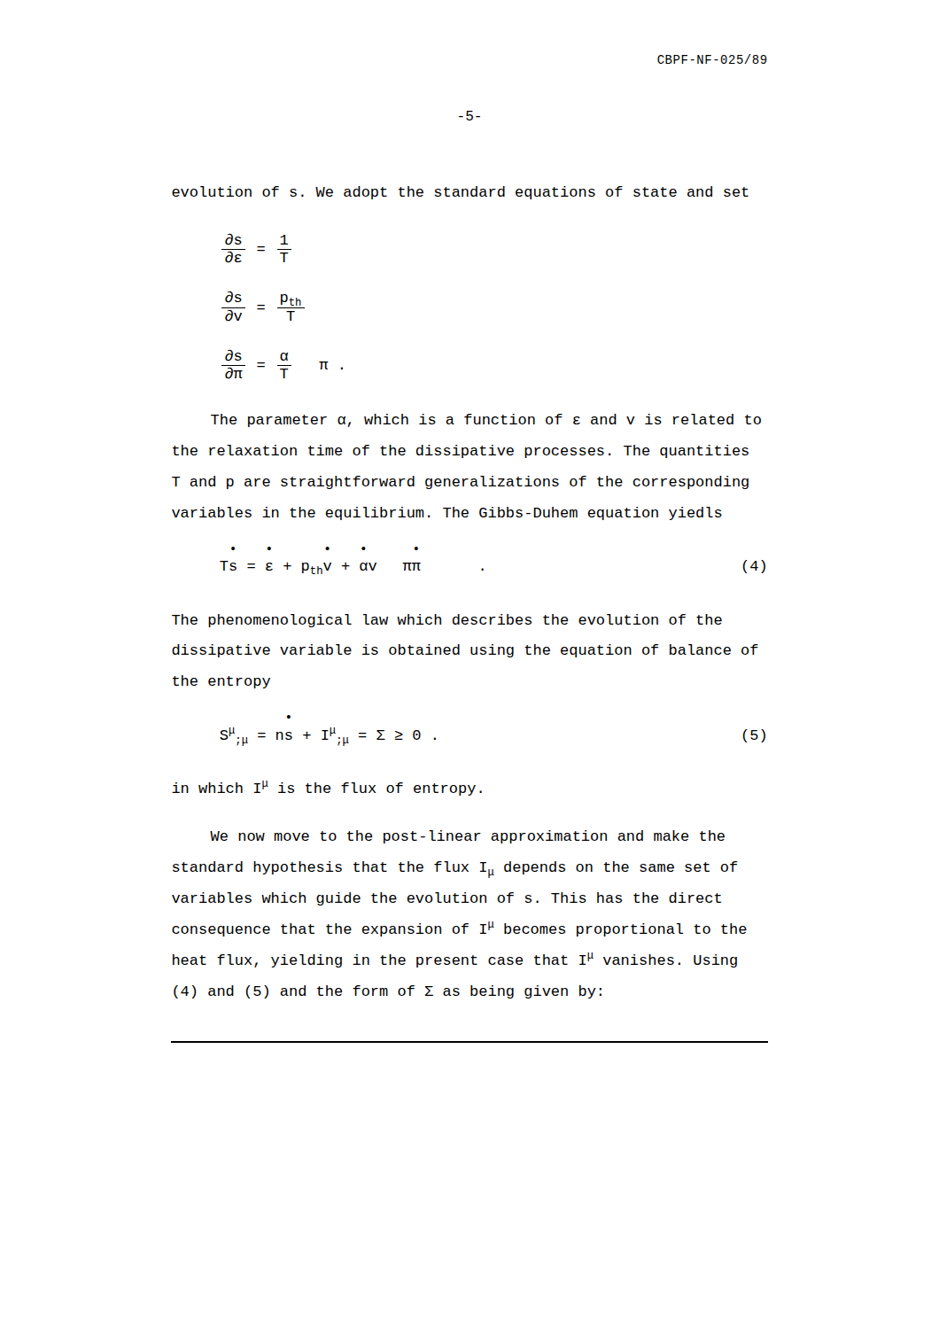CBPF-NF-025/89
-5-
evolution of s. We adopt the standard equations of state and set
∂s∂ε = 1 T
∂s∂v = pth T
∂s∂π = αT π .
The parameter α, which is a function of ε and v is related to the relaxation time of the dissipative processes. The quantities T and p are straightforward generalizations of the corresponding variables in the equilibrium. The Gibbs-Duhem equation yiedls
T•s = •ε + pth•v + •αv π•π . (4)
The phenomenological law which describes the evolution of the dissipative variable is obtained using the equation of balance of the entropy
Sμ;μ = n•s + Iμ;μ = Σ ≥ 0 . (5)
in which Iμ is the flux of entropy.
We now move to the post-linear approximation and make the standard hypothesis that the flux Iμ depends on the same set of variables which guide the evolution of s. This has the direct consequence that the expansion of Iμ becomes proportional to the heat flux, yielding in the present case that Iμ vanishes. Using (4) and (5) and the form of Σ as being given by: